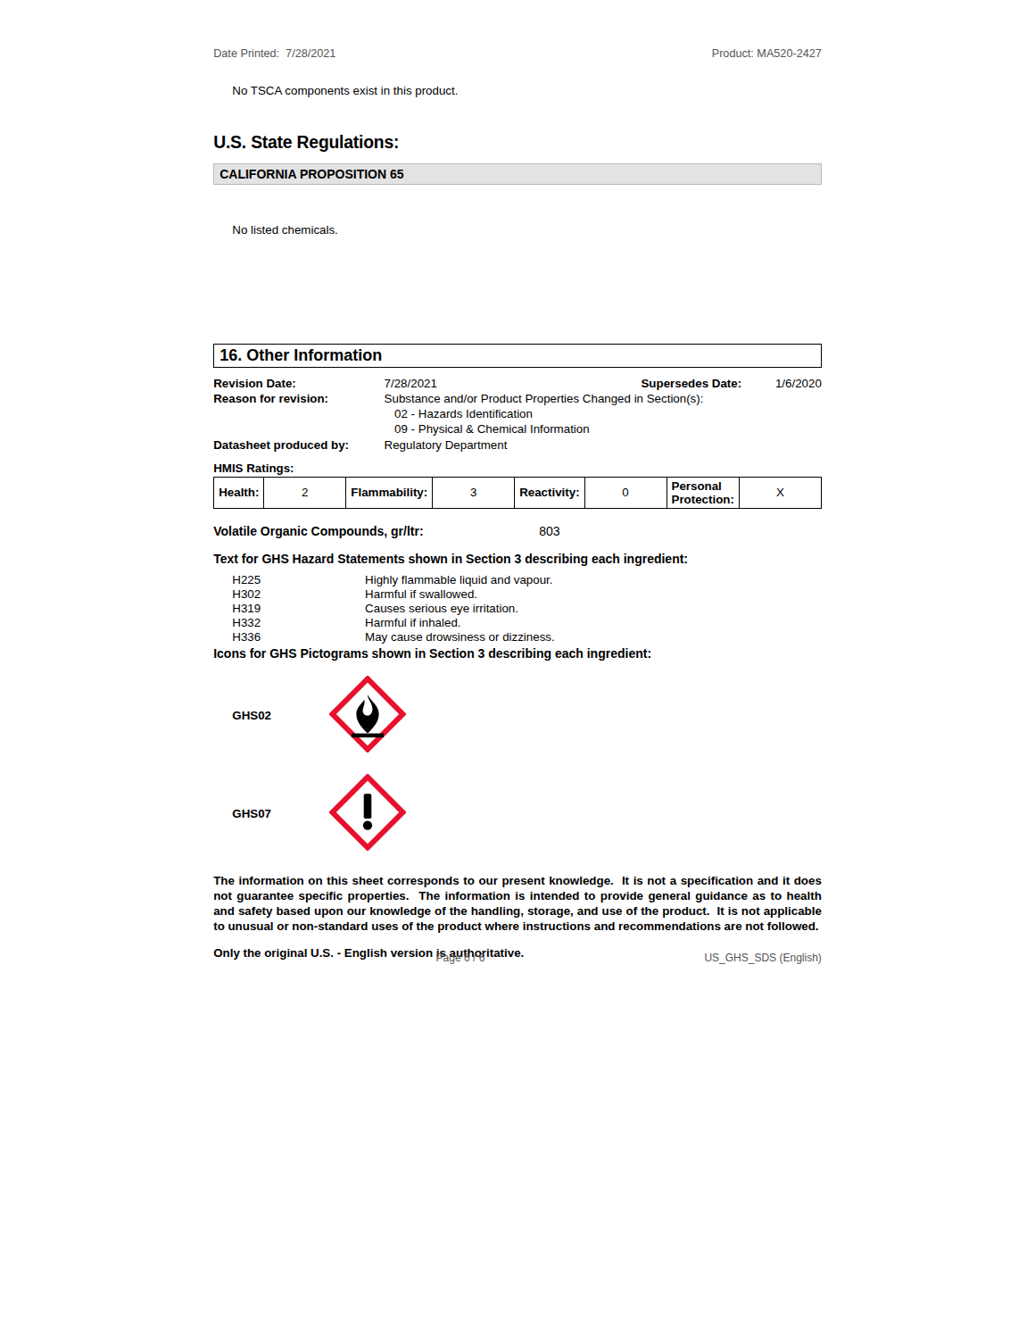Date Printed: 7/28/2021
Product: MA520-2427
No TSCA components exist in this product.
U.S. State Regulations:
CALIFORNIA PROPOSITION 65
No listed chemicals.
16. Other Information
| Revision Date: | 7/28/2021 | Supersedes Date: | 1/6/2020 |
| Reason for revision: | Substance and/or Product Properties Changed in Section(s): 02 - Hazards Identification 09 - Physical & Chemical Information |
| Datasheet produced by: | Regulatory Department |
HMIS Ratings:
| Health: | 2 | Flammability: | 3 | Reactivity: | 0 | Personal Protection: | X |
Volatile Organic Compounds, gr/ltr:803
Text for GHS Hazard Statements shown in Section 3 describing each ingredient:
| H225 | Highly flammable liquid and vapour. |
| H302 | Harmful if swallowed. |
| H319 | Causes serious eye irritation. |
| H332 | Harmful if inhaled. |
| H336 | May cause drowsiness or dizziness. |
Icons for GHS Pictograms shown in Section 3 describing each ingredient:
GHS02
GHS07
The information on this sheet corresponds to our present knowledge. It is not a specification and it does not guarantee specific properties. The information is intended to provide general guidance as to health and safety based upon our knowledge of the handling, storage, and use of the product. It is not applicable to unusual or non-standard uses of the product where instructions and recommendations are not followed.
Only the original U.S. - English version is authoritative.
Page 6 / 6
US_GHS_SDS (English)